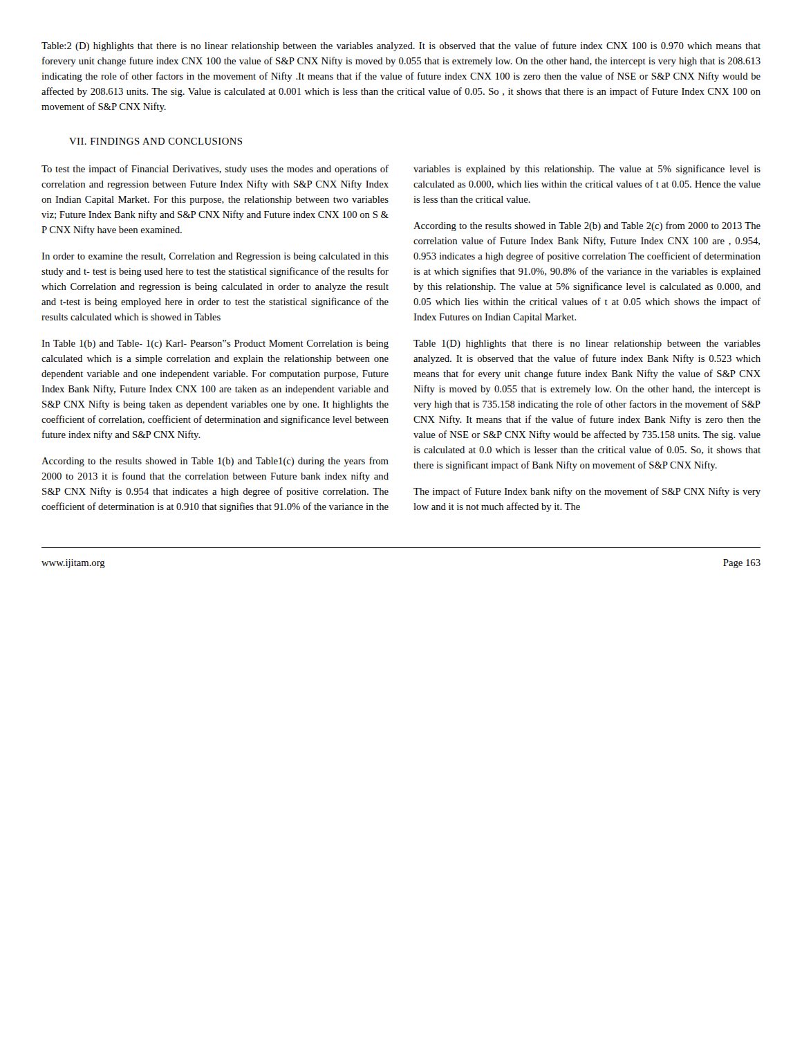Table:2 (D) highlights that there is no linear relationship between the variables analyzed. It is observed that the value of future index CNX 100 is 0.970 which means that forevery unit change future index CNX 100 the value of S&P CNX Nifty is moved by 0.055 that is extremely low. On the other hand, the intercept is very high that is 208.613 indicating the role of other factors in the movement of Nifty .It means that if the value of future index CNX 100 is zero then the value of NSE or S&P CNX Nifty would be affected by 208.613 units. The sig. Value is calculated at 0.001 which is less than the critical value of 0.05. So , it shows that there is an impact of Future Index CNX 100 on movement of S&P CNX Nifty.
VII. FINDINGS AND CONCLUSIONS
To test the impact of Financial Derivatives, study uses the modes and operations of correlation and regression between Future Index Nifty with S&P CNX Nifty Index on Indian Capital Market. For this purpose, the relationship between two variables viz; Future Index Bank nifty and S&P CNX Nifty and Future index CNX 100 on S & P CNX Nifty have been examined.
In order to examine the result, Correlation and Regression is being calculated in this study and t- test is being used here to test the statistical significance of the results for which Correlation and regression is being calculated in order to analyze the result and t-test is being employed here in order to test the statistical significance of the results calculated which is showed in Tables
In Table 1(b) and Table- 1(c) Karl- Pearson‟s Product Moment Correlation is being calculated which is a simple correlation and explain the relationship between one dependent variable and one independent variable. For computation purpose, Future Index Bank Nifty, Future Index CNX 100 are taken as an independent variable and S&P CNX Nifty is being taken as dependent variables one by one. It highlights the coefficient of correlation, coefficient of determination and significance level between future index nifty and S&P CNX Nifty.
According to the results showed in Table 1(b) and Table1(c) during the years from 2000 to 2013 it is found that the correlation between Future bank index nifty and S&P CNX Nifty is 0.954 that indicates a high degree of positive correlation. The coefficient of determination is at 0.910 that signifies that 91.0% of the variance in the variables is explained by this relationship. The value at 5% significance level is calculated as 0.000, which lies within the critical values of t at 0.05. Hence the value is less than the critical value.
According to the results showed in Table 2(b) and Table 2(c) from 2000 to 2013 The correlation value of Future Index Bank Nifty, Future Index CNX 100 are , 0.954, 0.953 indicates a high degree of positive correlation The coefficient of determination is at which signifies that 91.0%, 90.8% of the variance in the variables is explained by this relationship. The value at 5% significance level is calculated as 0.000, and 0.05 which lies within the critical values of t at 0.05 which shows the impact of Index Futures on Indian Capital Market.
Table 1(D) highlights that there is no linear relationship between the variables analyzed. It is observed that the value of future index Bank Nifty is 0.523 which means that for every unit change future index Bank Nifty the value of S&P CNX Nifty is moved by 0.055 that is extremely low. On the other hand, the intercept is very high that is 735.158 indicating the role of other factors in the movement of S&P CNX Nifty. It means that if the value of future index Bank Nifty is zero then the value of NSE or S&P CNX Nifty would be affected by 735.158 units. The sig. value is calculated at 0.0 which is lesser than the critical value of 0.05. So, it shows that there is significant impact of Bank Nifty on movement of S&P CNX Nifty.
The impact of Future Index bank nifty on the movement of S&P CNX Nifty is very low and it is not much affected by it. The
www.ijitam.org Page 163